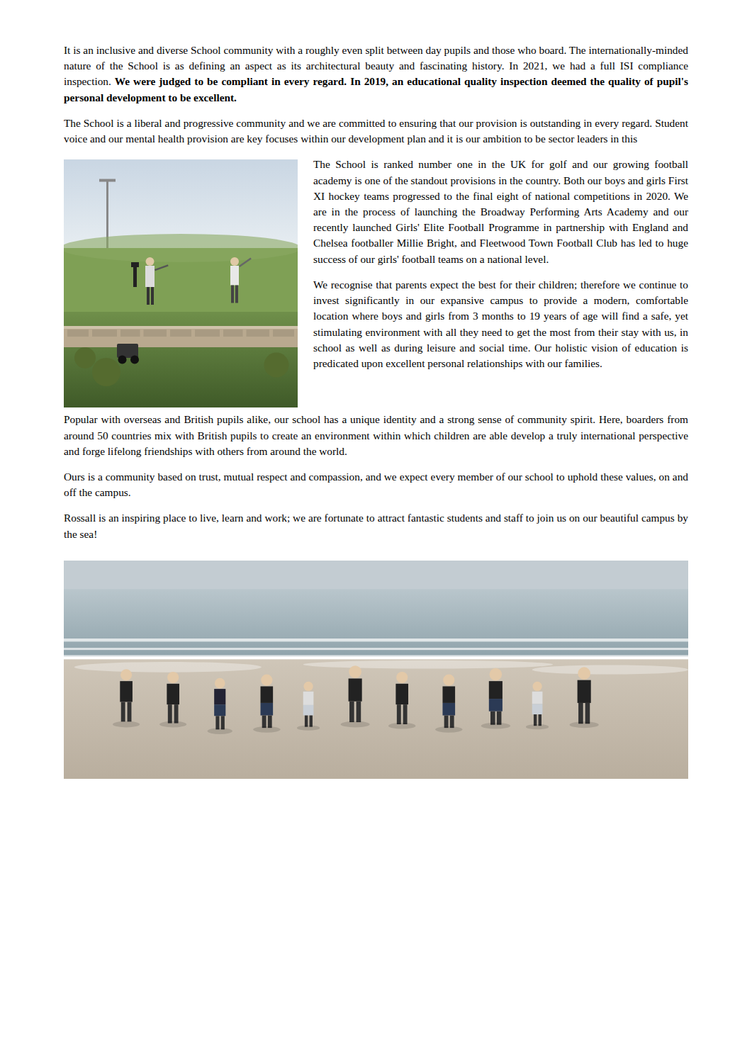It is an inclusive and diverse School community with a roughly even split between day pupils and those who board. The internationally-minded nature of the School is as defining an aspect as its architectural beauty and fascinating history. In 2021, we had a full ISI compliance inspection. We were judged to be compliant in every regard. In 2019, an educational quality inspection deemed the quality of pupil's personal development to be excellent.
The School is a liberal and progressive community and we are committed to ensuring that our provision is outstanding in every regard. Student voice and our mental health provision are key focuses within our development plan and it is our ambition to be sector leaders in this
The School is ranked number one in the UK for golf and our growing football academy is one of the standout provisions in the country. Both our boys and girls First XI hockey teams progressed to the final eight of national competitions in 2020. We are in the process of launching the Broadway Performing Arts Academy and our recently launched Girls' Elite Football Programme in partnership with England and Chelsea footballer Millie Bright, and Fleetwood Town Football Club has led to huge success of our girls' football teams on a national level.
We recognise that parents expect the best for their children; therefore we continue to invest significantly in our expansive campus to provide a modern, comfortable location where boys and girls from 3 months to 19 years of age will find a safe, yet stimulating environment with all they need to get the most from their stay with us, in school as well as during leisure and social time. Our holistic vision of education is predicated upon excellent personal relationships with our families.
Popular with overseas and British pupils alike, our school has a unique identity and a strong sense of community spirit. Here, boarders from around 50 countries mix with British pupils to create an environment within which children are able develop a truly international perspective and forge lifelong friendships with others from around the world.
Ours is a community based on trust, mutual respect and compassion, and we expect every member of our school to uphold these values, on and off the campus.
Rossall is an inspiring place to live, learn and work; we are fortunate to attract fantastic students and staff to join us on our beautiful campus by the sea!